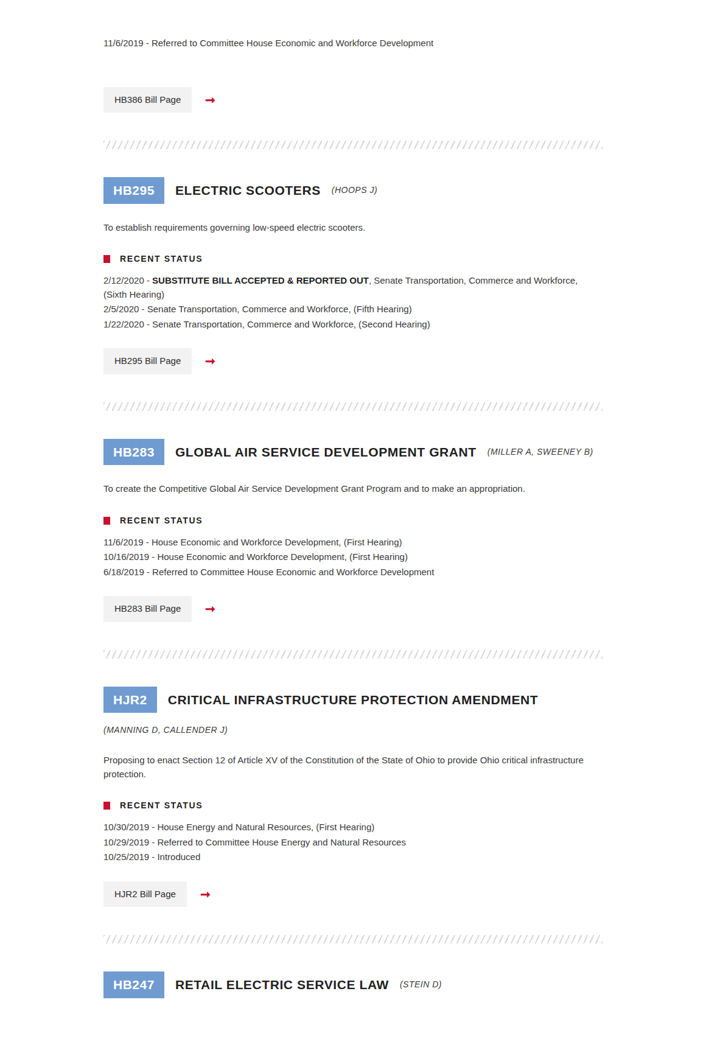11/6/2019 - Referred to Committee House Economic and Workforce Development
HB386 Bill Page ➞
HB295 ELECTRIC SCOOTERS (HOOPS J)
To establish requirements governing low-speed electric scooters.
RECENT STATUS
2/12/2020 - SUBSTITUTE BILL ACCEPTED & REPORTED OUT, Senate Transportation, Commerce and Workforce, (Sixth Hearing)
2/5/2020 - Senate Transportation, Commerce and Workforce, (Fifth Hearing)
1/22/2020 - Senate Transportation, Commerce and Workforce, (Second Hearing)
HB295 Bill Page ➞
HB283 GLOBAL AIR SERVICE DEVELOPMENT GRANT (MILLER A, SWEENEY B)
To create the Competitive Global Air Service Development Grant Program and to make an appropriation.
RECENT STATUS
11/6/2019 - House Economic and Workforce Development, (First Hearing)
10/16/2019 - House Economic and Workforce Development, (First Hearing)
6/18/2019 - Referred to Committee House Economic and Workforce Development
HB283 Bill Page ➞
HJR2 CRITICAL INFRASTRUCTURE PROTECTION AMENDMENT (MANNING D, CALLENDER J)
Proposing to enact Section 12 of Article XV of the Constitution of the State of Ohio to provide Ohio critical infrastructure protection.
RECENT STATUS
10/30/2019 - House Energy and Natural Resources, (First Hearing)
10/29/2019 - Referred to Committee House Energy and Natural Resources
10/25/2019 - Introduced
HJR2 Bill Page ➞
HB247 RETAIL ELECTRIC SERVICE LAW (STEIN D)